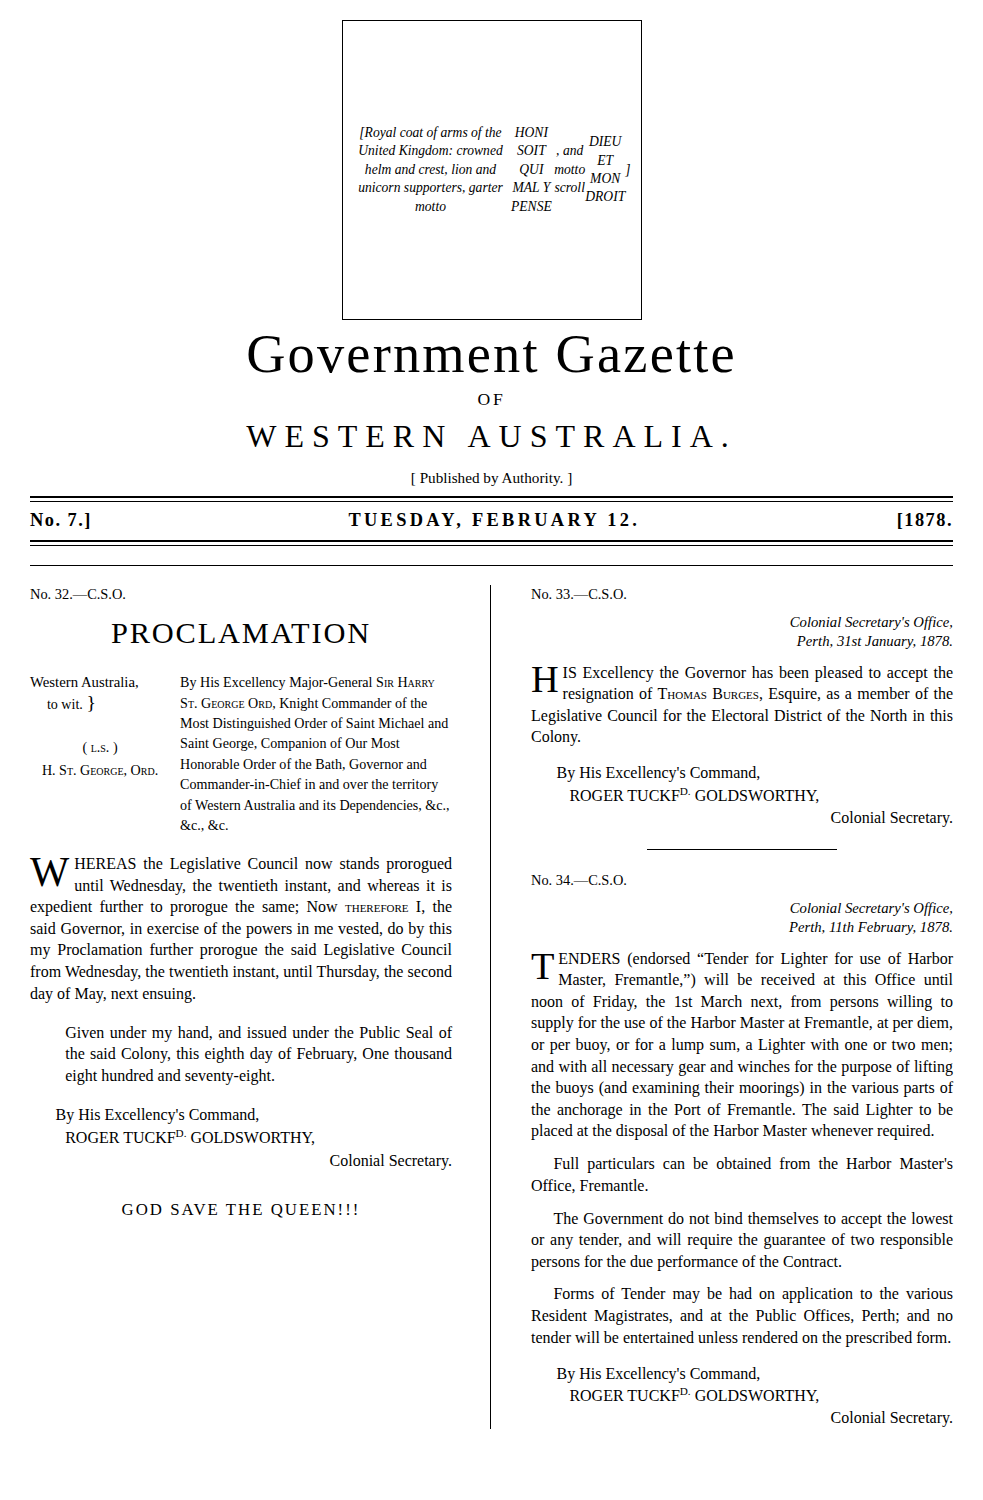[Royal coat of arms of the United Kingdom: crowned helm and crest, lion and unicorn supporters, garter motto HONI SOIT QUI MAL Y PENSE, and motto scroll DIEU ET MON DROIT]
Government Gazette
OF
WESTERN AUSTRALIA.
[ Published by Authority. ]
No. 7.] TUESDAY, FEBRUARY 12. [1878.
No. 32.—C.S.O.
PROCLAMATION
Western Australia,
to wit. } ( l.s. ) H. St. George, Ord.
By His Excellency Major-General Sir Harry St. George Ord, Knight Commander of the Most Distinguished Order of Saint Michael and Saint George, Companion of Our Most Honorable Order of the Bath, Governor and Commander-in-Chief in and over the territory of Western Australia and its Dependencies, &c., &c., &c.
WHEREAS the Legislative Council now stands prorogued until Wednesday, the twentieth instant, and whereas it is expedient further to prorogue the same; Now therefore I, the said Governor, in exercise of the powers in me vested, do by this my Proclamation further prorogue the said Legislative Council from Wednesday, the twentieth instant, until Thursday, the second day of May, next ensuing.
Given under my hand, and issued under the Public Seal of the said Colony, this eighth day of February, One thousand eight hundred and seventy-eight.
By His Excellency's Command,
ROGER TUCKFD. GOLDSWORTHY,
Colonial Secretary.
GOD SAVE THE QUEEN!!!
No. 33.—C.S.O.
Colonial Secretary's Office,
Perth, 31st January, 1878.
HIS Excellency the Governor has been pleased to accept the resignation of Thomas Burges, Esquire, as a member of the Legislative Council for the Electoral District of the North in this Colony.
By His Excellency's Command,
ROGER TUCKFD. GOLDSWORTHY,
Colonial Secretary.
No. 34.—C.S.O.
Colonial Secretary's Office,
Perth, 11th February, 1878.
TENDERS (endorsed “Tender for Lighter for use of Harbor Master, Fremantle,”) will be received at this Office until noon of Friday, the 1st March next, from persons willing to supply for the use of the Harbor Master at Fremantle, at per diem, or per buoy, or for a lump sum, a Lighter with one or two men; and with all necessary gear and winches for the purpose of lifting the buoys (and examining their moorings) in the various parts of the anchorage in the Port of Fremantle. The said Lighter to be placed at the disposal of the Harbor Master whenever required.
Full particulars can be obtained from the Harbor Master's Office, Fremantle.
The Government do not bind themselves to accept the lowest or any tender, and will require the guarantee of two responsible persons for the due performance of the Contract.
Forms of Tender may be had on application to the various Resident Magistrates, and at the Public Offices, Perth; and no tender will be entertained unless rendered on the prescribed form.
By His Excellency's Command,
ROGER TUCKFD. GOLDSWORTHY,
Colonial Secretary.